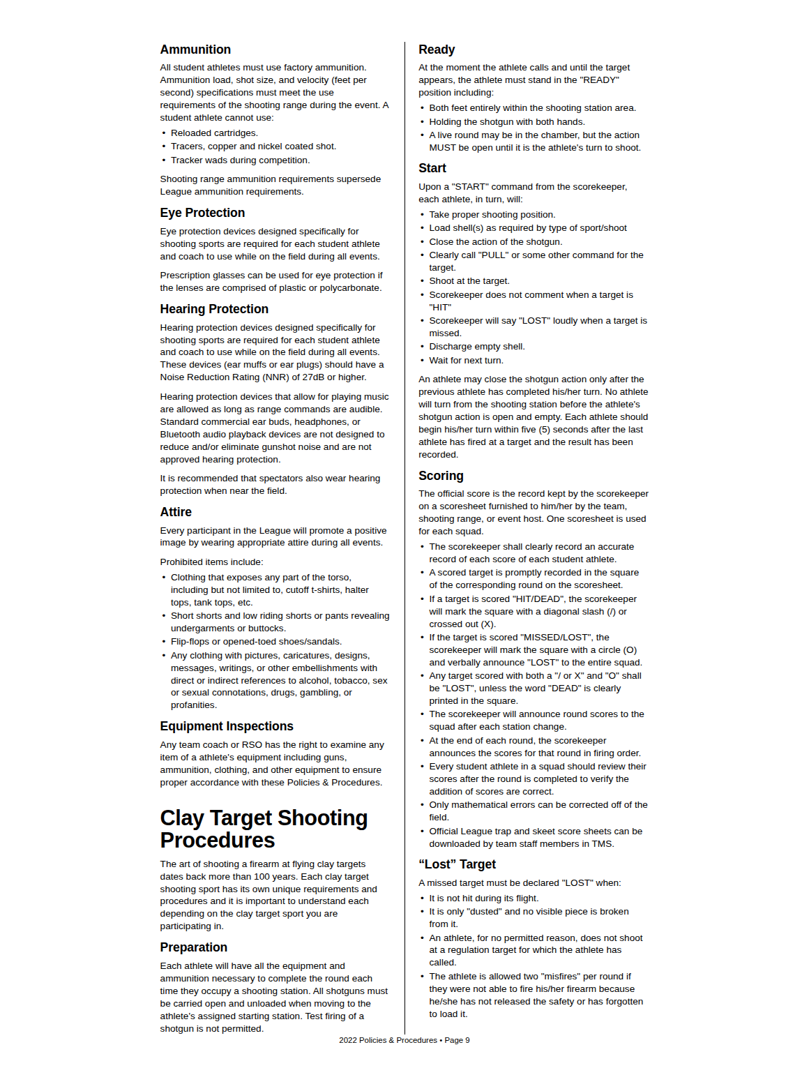Ammunition
All student athletes must use factory ammunition. Ammunition load, shot size, and velocity (feet per second) specifications must meet the use requirements of the shooting range during the event. A student athlete cannot use:
Reloaded cartridges.
Tracers, copper and nickel coated shot.
Tracker wads during competition.
Shooting range ammunition requirements supersede League ammunition requirements.
Eye Protection
Eye protection devices designed specifically for shooting sports are required for each student athlete and coach to use while on the field during all events.
Prescription glasses can be used for eye protection if the lenses are comprised of plastic or polycarbonate.
Hearing Protection
Hearing protection devices designed specifically for shooting sports are required for each student athlete and coach to use while on the field during all events. These devices (ear muffs or ear plugs) should have a Noise Reduction Rating (NNR) of 27dB or higher.
Hearing protection devices that allow for playing music are allowed as long as range commands are audible. Standard commercial ear buds, headphones, or Bluetooth audio playback devices are not designed to reduce and/or eliminate gunshot noise and are not approved hearing protection.
It is recommended that spectators also wear hearing protection when near the field.
Attire
Every participant in the League will promote a positive image by wearing appropriate attire during all events.
Prohibited items include:
Clothing that exposes any part of the torso, including but not limited to, cutoff t-shirts, halter tops, tank tops, etc.
Short shorts and low riding shorts or pants revealing undergarments or buttocks.
Flip-flops or opened-toed shoes/sandals.
Any clothing with pictures, caricatures, designs, messages, writings, or other embellishments with direct or indirect references to alcohol, tobacco, sex or sexual connotations, drugs, gambling, or profanities.
Equipment Inspections
Any team coach or RSO has the right to examine any item of a athlete's equipment including guns, ammunition, clothing, and other equipment to ensure proper accordance with these Policies & Procedures.
Clay Target Shooting Procedures
The art of shooting a firearm at flying clay targets dates back more than 100 years. Each clay target shooting sport has its own unique requirements and procedures and it is important to understand each depending on the clay target sport you are participating in.
Preparation
Each athlete will have all the equipment and ammunition necessary to complete the round each time they occupy a shooting station. All shotguns must be carried open and unloaded when moving to the athlete's assigned starting station. Test firing of a shotgun is not permitted.
Ready
At the moment the athlete calls and until the target appears, the athlete must stand in the "READY" position including:
Both feet entirely within the shooting station area.
Holding the shotgun with both hands.
A live round may be in the chamber, but the action MUST be open until it is the athlete's turn to shoot.
Start
Upon a "START" command from the scorekeeper, each athlete, in turn, will:
Take proper shooting position.
Load shell(s) as required by type of sport/shoot
Close the action of the shotgun.
Clearly call "PULL" or some other command for the target.
Shoot at the target.
Scorekeeper does not comment when a target is "HIT"
Scorekeeper will say "LOST" loudly when a target is missed.
Discharge empty shell.
Wait for next turn.
An athlete may close the shotgun action only after the previous athlete has completed his/her turn. No athlete will turn from the shooting station before the athlete's shotgun action is open and empty. Each athlete should begin his/her turn within five (5) seconds after the last athlete has fired at a target and the result has been recorded.
Scoring
The official score is the record kept by the scorekeeper on a scoresheet furnished to him/her by the team, shooting range, or event host. One scoresheet is used for each squad.
The scorekeeper shall clearly record an accurate record of each score of each student athlete.
A scored target is promptly recorded in the square of the corresponding round on the scoresheet.
If a target is scored "HIT/DEAD", the scorekeeper will mark the square with a diagonal slash (/) or crossed out (X).
If the target is scored "MISSED/LOST", the scorekeeper will mark the square with a circle (O) and verbally announce "LOST" to the entire squad.
Any target scored with both a "/ or X" and "O" shall be "LOST", unless the word "DEAD" is clearly printed in the square.
The scorekeeper will announce round scores to the squad after each station change.
At the end of each round, the scorekeeper announces the scores for that round in firing order.
Every student athlete in a squad should review their scores after the round is completed to verify the addition of scores are correct.
Only mathematical errors can be corrected off of the field.
Official League trap and skeet score sheets can be downloaded by team staff members in TMS.
“Lost” Target
A missed target must be declared "LOST" when:
It is not hit during its flight.
It is only "dusted" and no visible piece is broken from it.
An athlete, for no permitted reason, does not shoot at a regulation target for which the athlete has called.
The athlete is allowed two "misfires" per round if they were not able to fire his/her firearm because he/she has not released the safety or has forgotten to load it.
2022 Policies & Procedures • Page 9